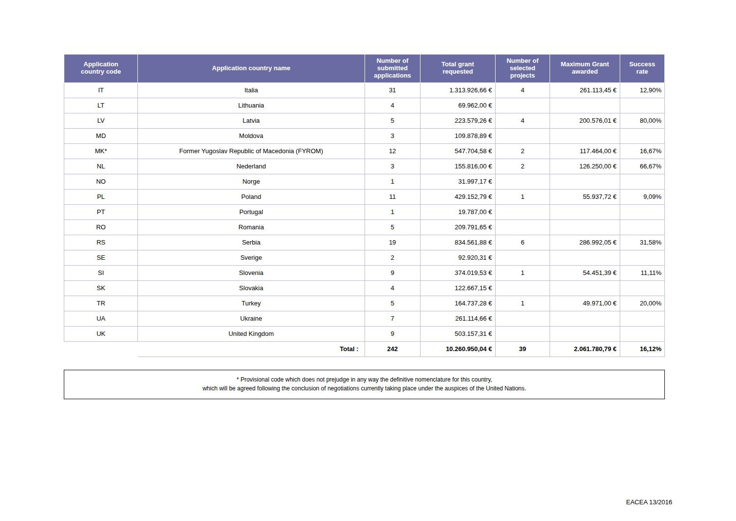| Application country code | Application country name | Number of submitted applications | Total grant requested | Number of selected projects | Maximum Grant awarded | Success rate |
| --- | --- | --- | --- | --- | --- | --- |
| IT | Italia | 31 | 1.313.926,66 € | 4 | 261.113,45 € | 12,90% |
| LT | Lithuania | 4 | 69.962,00 € | | | |
| LV | Latvia | 5 | 223.579,26 € | 4 | 200.576,01 € | 80,00% |
| MD | Moldova | 3 | 109.878,89 € | | | |
| MK* | Former Yugoslav Republic of Macedonia (FYROM) | 12 | 547.704,58 € | 2 | 117.464,00 € | 16,67% |
| NL | Nederland | 3 | 155.816,00 € | 2 | 126.250,00 € | 66,67% |
| NO | Norge | 1 | 31.997,17 € | | | |
| PL | Poland | 11 | 429.152,79 € | 1 | 55.937,72 € | 9,09% |
| PT | Portugal | 1 | 19.787,00 € | | | |
| RO | Romania | 5 | 209.791,65 € | | | |
| RS | Serbia | 19 | 834.561,88 € | 6 | 286.992,05 € | 31,58% |
| SE | Sverige | 2 | 92.920,31 € | | | |
| SI | Slovenia | 9 | 374.019,53 € | 1 | 54.451,39 € | 11,11% |
| SK | Slovakia | 4 | 122.667,15 € | | | |
| TR | Turkey | 5 | 164.737,28 € | 1 | 49.971,00 € | 20,00% |
| UA | Ukraine | 7 | 261.114,66 € | | | |
| UK | United Kingdom | 9 | 503.157,31 € | | | |
| | Total : | 242 | 10.260.950,04 € | 39 | 2.061.780,79 € | 16,12% |
* Provisional code which does not prejudge in any way the definitive nomenclature for this country,
which will be agreed following the conclusion of negotiations currently taking place under the auspices of the United Nations.
EACEA 13/2016